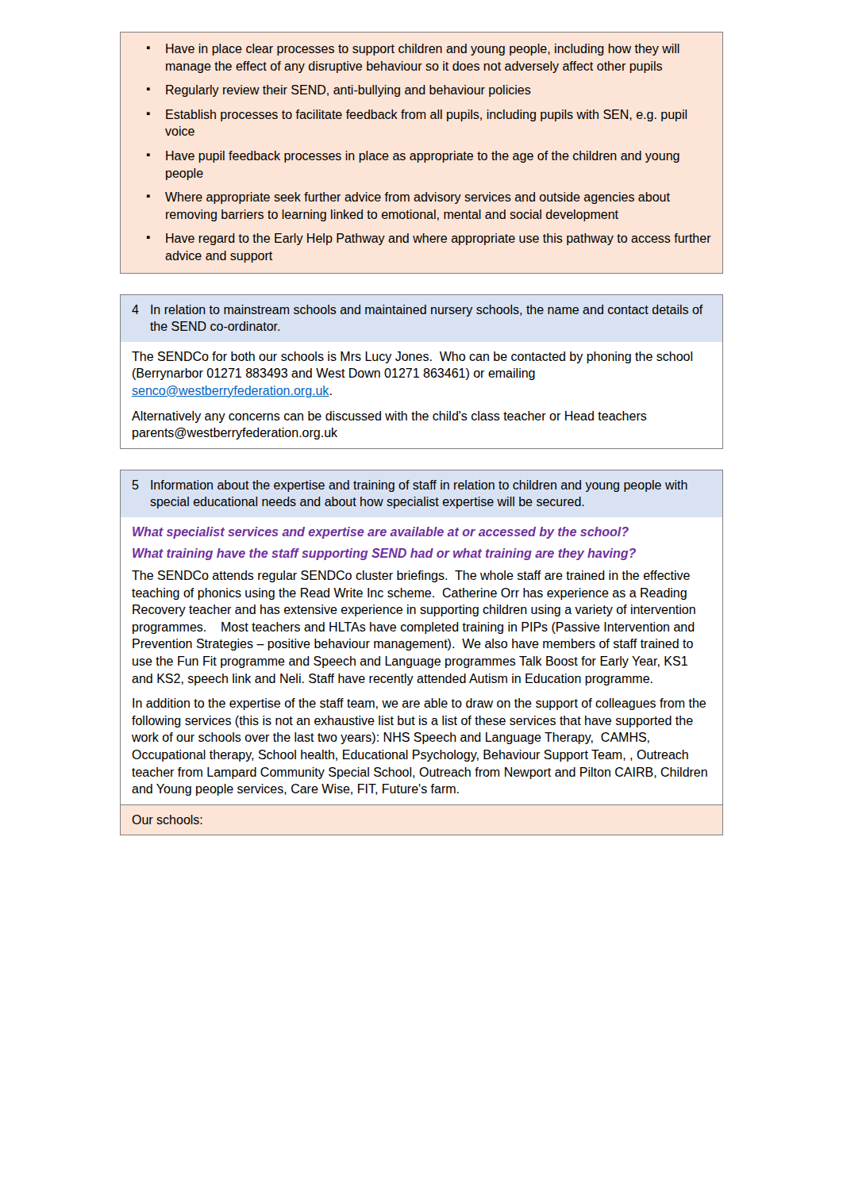Have in place clear processes to support children and young people, including how they will manage the effect of any disruptive behaviour so it does not adversely affect other pupils
Regularly review their SEND, anti-bullying and behaviour policies
Establish processes to facilitate feedback from all pupils, including pupils with SEN, e.g. pupil voice
Have pupil feedback processes in place as appropriate to the age of the children and young people
Where appropriate seek further advice from advisory services and outside agencies about removing barriers to learning linked to emotional, mental and social development
Have regard to the Early Help Pathway and where appropriate use this pathway to access further advice and support
4
In relation to mainstream schools and maintained nursery schools, the name and contact details of the SEND co-ordinator.
The SENDCo for both our schools is Mrs Lucy Jones. Who can be contacted by phoning the school (Berrynarbor 01271 883493 and West Down 01271 863461) or emailing senco@westberryfederation.org.uk.
Alternatively any concerns can be discussed with the child's class teacher or Head teachers parents@westberryfederation.org.uk
5
Information about the expertise and training of staff in relation to children and young people with special educational needs and about how specialist expertise will be secured.
What specialist services and expertise are available at or accessed by the school?
What training have the staff supporting SEND had or what training are they having?
The SENDCo attends regular SENDCo cluster briefings. The whole staff are trained in the effective teaching of phonics using the Read Write Inc scheme. Catherine Orr has experience as a Reading Recovery teacher and has extensive experience in supporting children using a variety of intervention programmes. Most teachers and HLTAs have completed training in PIPs (Passive Intervention and Prevention Strategies – positive behaviour management). We also have members of staff trained to use the Fun Fit programme and Speech and Language programmes Talk Boost for Early Year, KS1 and KS2, speech link and Neli. Staff have recently attended Autism in Education programme.
In addition to the expertise of the staff team, we are able to draw on the support of colleagues from the following services (this is not an exhaustive list but is a list of these services that have supported the work of our schools over the last two years): NHS Speech and Language Therapy, CAMHS, Occupational therapy, School health, Educational Psychology, Behaviour Support Team, , Outreach teacher from Lampard Community Special School, Outreach from Newport and Pilton CAIRB, Children and Young people services, Care Wise, FIT, Future's farm.
Our schools: